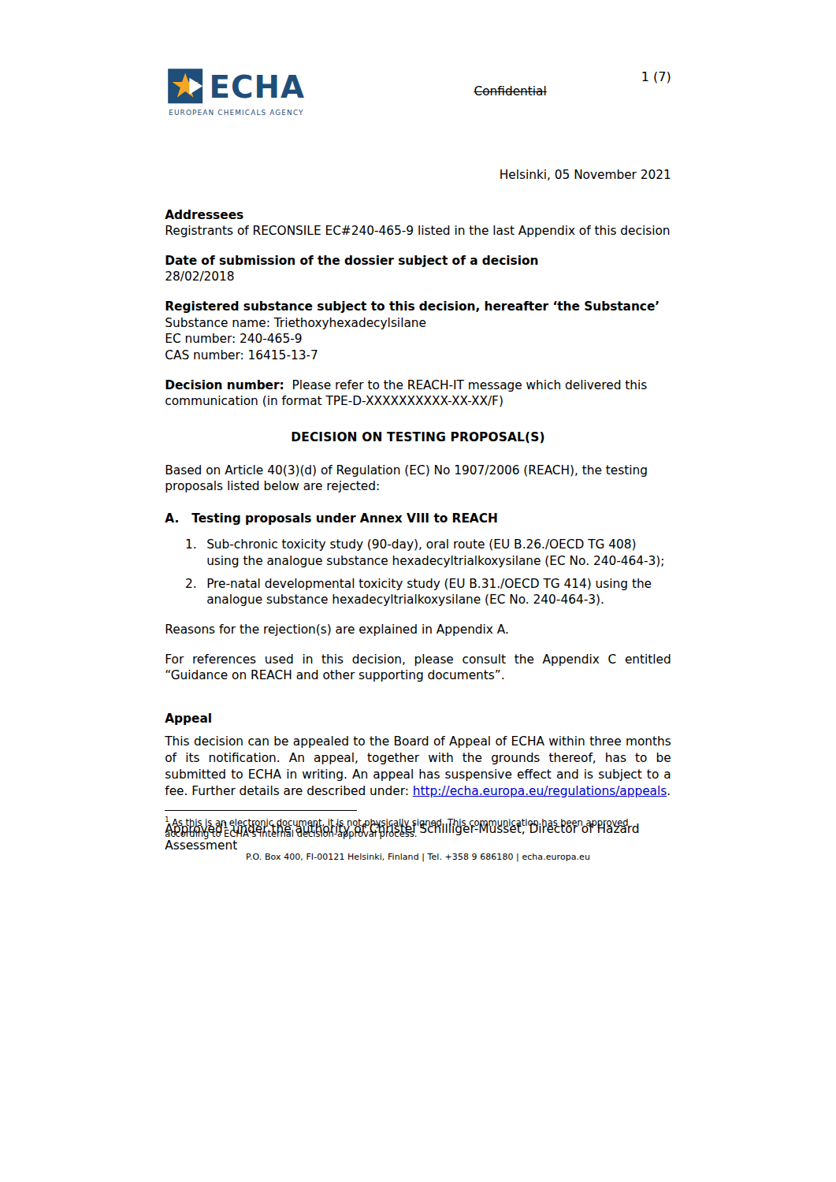ECHA EUROPEAN CHEMICALS AGENCY
Confidential
1 (7)
Helsinki, 05 November 2021
Addressees
Registrants of RECONSILE EC#240-465-9 listed in the last Appendix of this decision
Date of submission of the dossier subject of a decision
28/02/2018
Registered substance subject to this decision, hereafter ‘the Substance’
Substance name: Triethoxyhexadecylsilane
EC number: 240-465-9
CAS number: 16415-13-7
Decision number: Please refer to the REACH-IT message which delivered this communication (in format TPE-D-XXXXXXXXXX-XX-XX/F)
DECISION ON TESTING PROPOSAL(S)
Based on Article 40(3)(d) of Regulation (EC) No 1907/2006 (REACH), the testing proposals listed below are rejected:
A. Testing proposals under Annex VIII to REACH
Sub-chronic toxicity study (90-day), oral route (EU B.26./OECD TG 408) using the analogue substance hexadecyltrialkoxysilane (EC No. 240-464-3);
Pre-natal developmental toxicity study (EU B.31./OECD TG 414) using the analogue substance hexadecyltrialkoxysilane (EC No. 240-464-3).
Reasons for the rejection(s) are explained in Appendix A.
For references used in this decision, please consult the Appendix C entitled “Guidance on REACH and other supporting documents”.
Appeal
This decision can be appealed to the Board of Appeal of ECHA within three months of its notification. An appeal, together with the grounds thereof, has to be submitted to ECHA in writing. An appeal has suspensive effect and is subject to a fee. Further details are described under: http://echa.europa.eu/regulations/appeals.
Approved1 under the authority of Christel Schilliger-Musset, Director of Hazard Assessment
1 As this is an electronic document, it is not physically signed. This communication has been approved according to ECHA’s internal decision-approval process.
P.O. Box 400, FI-00121 Helsinki, Finland | Tel. +358 9 686180 | echa.europa.eu